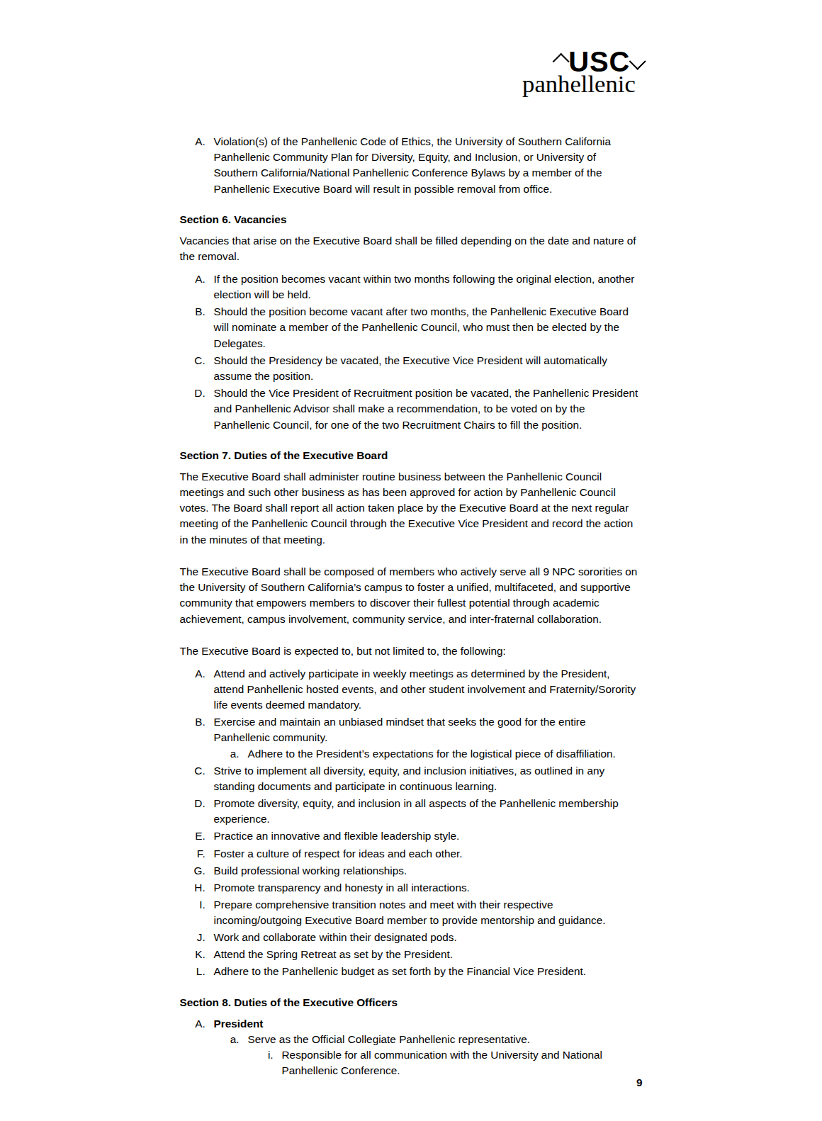USC panhellenic
Violation(s) of the Panhellenic Code of Ethics, the University of Southern California Panhellenic Community Plan for Diversity, Equity, and Inclusion, or University of Southern California/National Panhellenic Conference Bylaws by a member of the Panhellenic Executive Board will result in possible removal from office.
Section 6. Vacancies
Vacancies that arise on the Executive Board shall be filled depending on the date and nature of the removal.
If the position becomes vacant within two months following the original election, another election will be held.
Should the position become vacant after two months, the Panhellenic Executive Board will nominate a member of the Panhellenic Council, who must then be elected by the Delegates.
Should the Presidency be vacated, the Executive Vice President will automatically assume the position.
Should the Vice President of Recruitment position be vacated, the Panhellenic President and Panhellenic Advisor shall make a recommendation, to be voted on by the Panhellenic Council, for one of the two Recruitment Chairs to fill the position.
Section 7. Duties of the Executive Board
The Executive Board shall administer routine business between the Panhellenic Council meetings and such other business as has been approved for action by Panhellenic Council votes. The Board shall report all action taken place by the Executive Board at the next regular meeting of the Panhellenic Council through the Executive Vice President and record the action in the minutes of that meeting.
The Executive Board shall be composed of members who actively serve all 9 NPC sororities on the University of Southern California’s campus to foster a unified, multifaceted, and supportive community that empowers members to discover their fullest potential through academic achievement, campus involvement, community service, and inter-fraternal collaboration.
The Executive Board is expected to, but not limited to, the following:
Attend and actively participate in weekly meetings as determined by the President, attend Panhellenic hosted events, and other student involvement and Fraternity/Sorority life events deemed mandatory.
Exercise and maintain an unbiased mindset that seeks the good for the entire Panhellenic community.
Adhere to the President’s expectations for the logistical piece of disaffiliation.
Strive to implement all diversity, equity, and inclusion initiatives, as outlined in any standing documents and participate in continuous learning.
Promote diversity, equity, and inclusion in all aspects of the Panhellenic membership experience.
Practice an innovative and flexible leadership style.
Foster a culture of respect for ideas and each other.
Build professional working relationships.
Promote transparency and honesty in all interactions.
Prepare comprehensive transition notes and meet with their respective incoming/outgoing Executive Board member to provide mentorship and guidance.
Work and collaborate within their designated pods.
Attend the Spring Retreat as set by the President.
Adhere to the Panhellenic budget as set forth by the Financial Vice President.
Section 8. Duties of the Executive Officers
President
Serve as the Official Collegiate Panhellenic representative.
Responsible for all communication with the University and National Panhellenic Conference.
9